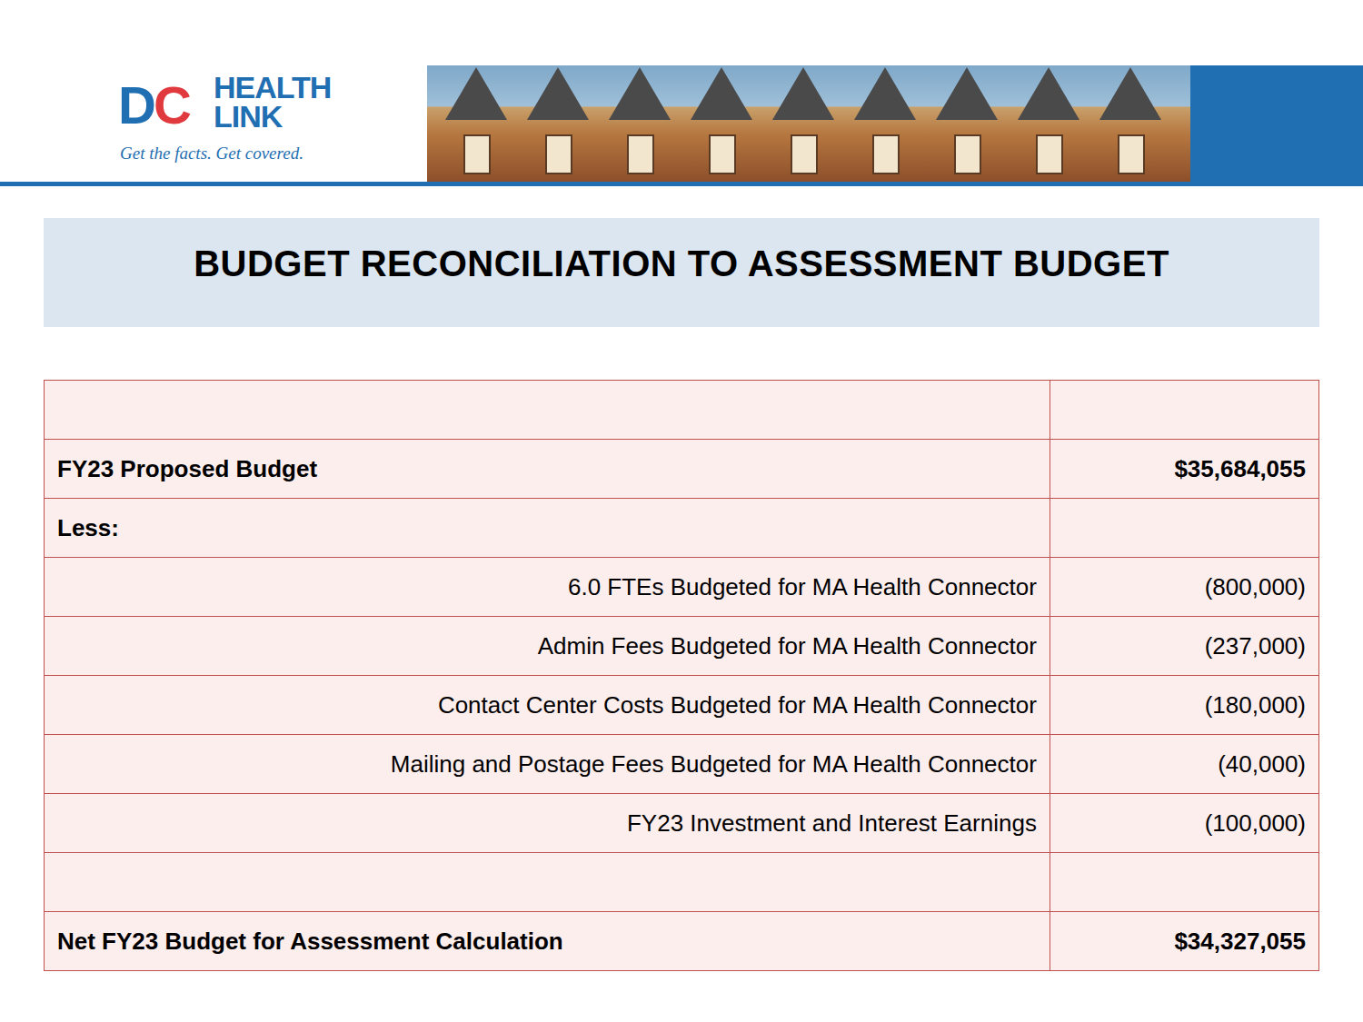DC
HEALTH
LINK
Get the facts. Get covered.
BUDGET RECONCILIATION TO ASSESSMENT BUDGET
| FY23 Proposed Budget | $35,684,055 |
| Less: | |
| 6.0 FTEs Budgeted for MA Health Connector | (800,000) |
| Admin Fees Budgeted for MA Health Connector | (237,000) |
| Contact Center Costs Budgeted for MA Health Connector | (180,000) |
| Mailing and Postage Fees Budgeted for MA Health Connector | (40,000) |
| FY23 Investment and Interest Earnings | (100,000) |
| Net FY23 Budget for Assessment Calculation | $34,327,055 |